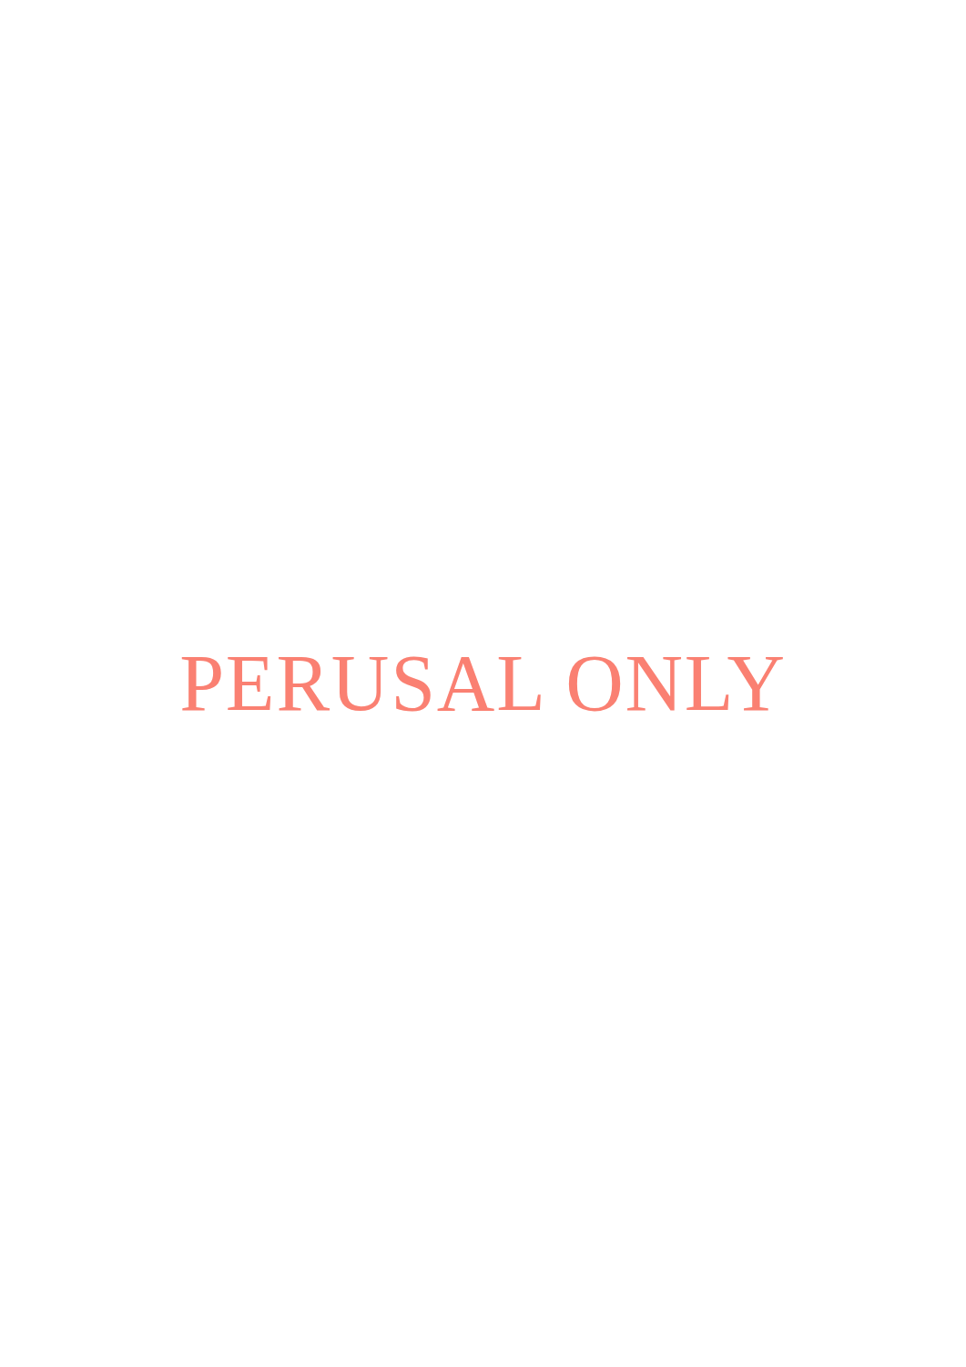PERUSAL ONLY